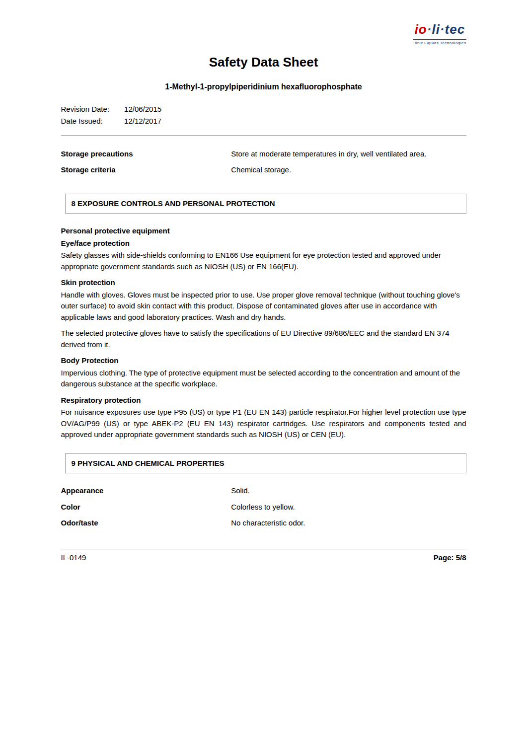io·li·tec
Ionic Liquids Technologies
Safety Data Sheet
1-Methyl-1-propylpiperidinium hexafluorophosphate
| Revision Date: | 12/06/2015 |
| Date Issued: | 12/12/2017 |
| Storage precautions | Store at moderate temperatures in dry, well ventilated area. |
| Storage criteria | Chemical storage. |
8 EXPOSURE CONTROLS AND PERSONAL PROTECTION
Personal protective equipment
Eye/face protection
Safety glasses with side-shields conforming to EN166 Use equipment for eye protection tested and approved under appropriate government standards such as NIOSH (US) or EN 166(EU).
Skin protection
Handle with gloves. Gloves must be inspected prior to use. Use proper glove removal technique (without touching glove's outer surface) to avoid skin contact with this product. Dispose of contaminated gloves after use in accordance with applicable laws and good laboratory practices. Wash and dry hands.
The selected protective gloves have to satisfy the specifications of EU Directive 89/686/EEC and the standard EN 374 derived from it.
Body Protection
Impervious clothing. The type of protective equipment must be selected according to the concentration and amount of the dangerous substance at the specific workplace.
Respiratory protection
For nuisance exposures use type P95 (US) or type P1 (EU EN 143) particle respirator.For higher level protection use type OV/AG/P99 (US) or type ABEK-P2 (EU EN 143) respirator cartridges. Use respirators and components tested and approved under appropriate government standards such as NIOSH (US) or CEN (EU).
9 PHYSICAL AND CHEMICAL PROPERTIES
| Appearance | Solid. |
| Color | Colorless to yellow. |
| Odor/taste | No characteristic odor. |
IL-0149
Page: 5/8